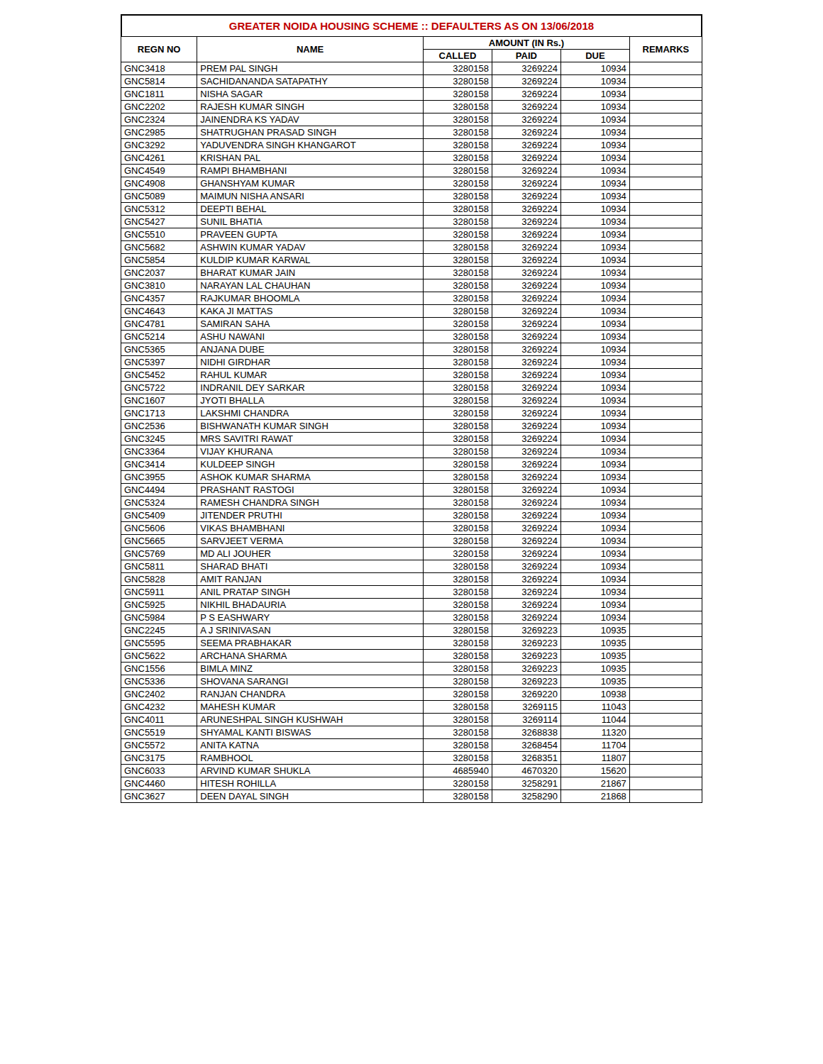GREATER NOIDA HOUSING SCHEME :: DEFAULTERS AS ON 13/06/2018
| REGN NO | NAME | AMOUNT (IN Rs.) | REMARKS |
| --- | --- | --- | --- |
| CALLED | PAID | DUE |
| GNC3418 | PREM PAL SINGH | 3280158 | 3269224 | 10934 | |
| GNC5814 | SACHIDANANDA SATAPATHY | 3280158 | 3269224 | 10934 | |
| GNC1811 | NISHA SAGAR | 3280158 | 3269224 | 10934 | |
| GNC2202 | RAJESH KUMAR SINGH | 3280158 | 3269224 | 10934 | |
| GNC2324 | JAINENDRA KS YADAV | 3280158 | 3269224 | 10934 | |
| GNC2985 | SHATRUGHAN PRASAD SINGH | 3280158 | 3269224 | 10934 | |
| GNC3292 | YADUVENDRA SINGH KHANGAROT | 3280158 | 3269224 | 10934 | |
| GNC4261 | KRISHAN PAL | 3280158 | 3269224 | 10934 | |
| GNC4549 | RAMPI BHAMBHANI | 3280158 | 3269224 | 10934 | |
| GNC4908 | GHANSHYAM KUMAR | 3280158 | 3269224 | 10934 | |
| GNC5089 | MAIMUN NISHA ANSARI | 3280158 | 3269224 | 10934 | |
| GNC5312 | DEEPTI BEHAL | 3280158 | 3269224 | 10934 | |
| GNC5427 | SUNIL BHATIA | 3280158 | 3269224 | 10934 | |
| GNC5510 | PRAVEEN GUPTA | 3280158 | 3269224 | 10934 | |
| GNC5682 | ASHWIN KUMAR YADAV | 3280158 | 3269224 | 10934 | |
| GNC5854 | KULDIP KUMAR KARWAL | 3280158 | 3269224 | 10934 | |
| GNC2037 | BHARAT KUMAR JAIN | 3280158 | 3269224 | 10934 | |
| GNC3810 | NARAYAN LAL CHAUHAN | 3280158 | 3269224 | 10934 | |
| GNC4357 | RAJKUMAR BHOOMLA | 3280158 | 3269224 | 10934 | |
| GNC4643 | KAKA JI MATTAS | 3280158 | 3269224 | 10934 | |
| GNC4781 | SAMIRAN SAHA | 3280158 | 3269224 | 10934 | |
| GNC5214 | ASHU NAWANI | 3280158 | 3269224 | 10934 | |
| GNC5365 | ANJANA DUBE | 3280158 | 3269224 | 10934 | |
| GNC5397 | NIDHI GIRDHAR | 3280158 | 3269224 | 10934 | |
| GNC5452 | RAHUL KUMAR | 3280158 | 3269224 | 10934 | |
| GNC5722 | INDRANIL DEY SARKAR | 3280158 | 3269224 | 10934 | |
| GNC1607 | JYOTI BHALLA | 3280158 | 3269224 | 10934 | |
| GNC1713 | LAKSHMI CHANDRA | 3280158 | 3269224 | 10934 | |
| GNC2536 | BISHWANATH KUMAR SINGH | 3280158 | 3269224 | 10934 | |
| GNC3245 | MRS SAVITRI RAWAT | 3280158 | 3269224 | 10934 | |
| GNC3364 | VIJAY KHURANA | 3280158 | 3269224 | 10934 | |
| GNC3414 | KULDEEP SINGH | 3280158 | 3269224 | 10934 | |
| GNC3955 | ASHOK KUMAR SHARMA | 3280158 | 3269224 | 10934 | |
| GNC4494 | PRASHANT RASTOGI | 3280158 | 3269224 | 10934 | |
| GNC5324 | RAMESH CHANDRA SINGH | 3280158 | 3269224 | 10934 | |
| GNC5409 | JITENDER PRUTHI | 3280158 | 3269224 | 10934 | |
| GNC5606 | VIKAS BHAMBHANI | 3280158 | 3269224 | 10934 | |
| GNC5665 | SARVJEET VERMA | 3280158 | 3269224 | 10934 | |
| GNC5769 | MD ALI JOUHER | 3280158 | 3269224 | 10934 | |
| GNC5811 | SHARAD BHATI | 3280158 | 3269224 | 10934 | |
| GNC5828 | AMIT RANJAN | 3280158 | 3269224 | 10934 | |
| GNC5911 | ANIL PRATAP SINGH | 3280158 | 3269224 | 10934 | |
| GNC5925 | NIKHIL BHADAURIA | 3280158 | 3269224 | 10934 | |
| GNC5984 | P S EASHWARY | 3280158 | 3269224 | 10934 | |
| GNC2245 | A J SRINIVASAN | 3280158 | 3269223 | 10935 | |
| GNC5595 | SEEMA PRABHAKAR | 3280158 | 3269223 | 10935 | |
| GNC5622 | ARCHANA SHARMA | 3280158 | 3269223 | 10935 | |
| GNC1556 | BIMLA MINZ | 3280158 | 3269223 | 10935 | |
| GNC5336 | SHOVANA SARANGI | 3280158 | 3269223 | 10935 | |
| GNC2402 | RANJAN CHANDRA | 3280158 | 3269220 | 10938 | |
| GNC4232 | MAHESH KUMAR | 3280158 | 3269115 | 11043 | |
| GNC4011 | ARUNESHPAL SINGH KUSHWAH | 3280158 | 3269114 | 11044 | |
| GNC5519 | SHYAMAL KANTI BISWAS | 3280158 | 3268838 | 11320 | |
| GNC5572 | ANITA KATNA | 3280158 | 3268454 | 11704 | |
| GNC3175 | RAMBHOOL | 3280158 | 3268351 | 11807 | |
| GNC6033 | ARVIND KUMAR SHUKLA | 4685940 | 4670320 | 15620 | |
| GNC4460 | HITESH ROHILLA | 3280158 | 3258291 | 21867 | |
| GNC3627 | DEEN DAYAL SINGH | 3280158 | 3258290 | 21868 | |